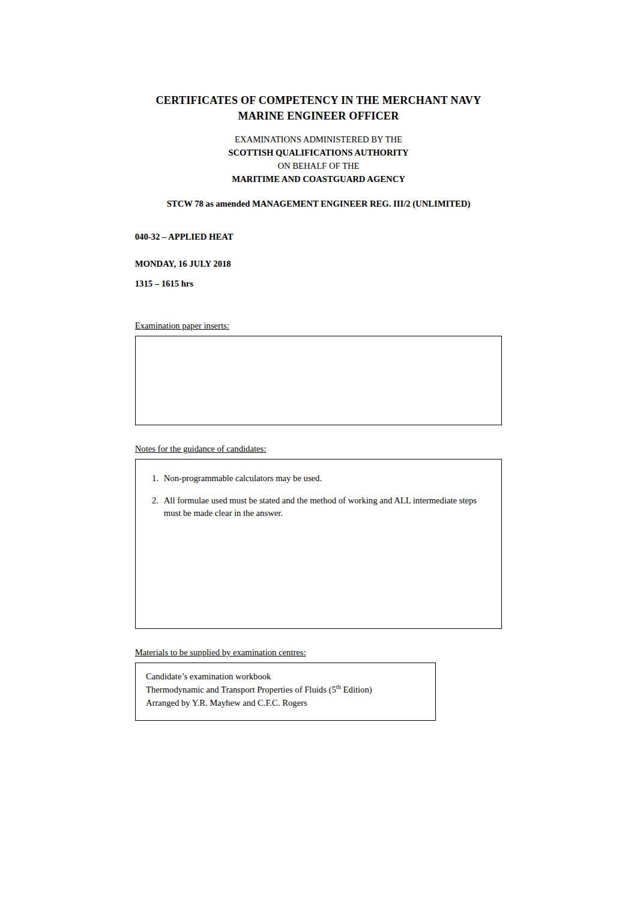CERTIFICATES OF COMPETENCY IN THE MERCHANT NAVY
MARINE ENGINEER OFFICER
Examinations administered by the
Scottish Qualifications Authority
on behalf of the
Maritime and Coastguard Agency
STCW 78 as amended MANAGEMENT ENGINEER REG. III/2 (UNLIMITED)
040-32 – APPLIED HEAT
MONDAY, 16 JULY 2018
1315 – 1615 hrs
Examination paper inserts:
Notes for the guidance of candidates:
Non-programmable calculators may be used.
All formulae used must be stated and the method of working and ALL intermediate steps must be made clear in the answer.
Materials to be supplied by examination centres:
Candidate’s examination workbook
Thermodynamic and Transport Properties of Fluids (5th Edition)
Arranged by Y.R. Mayhew and C.F.C. Rogers